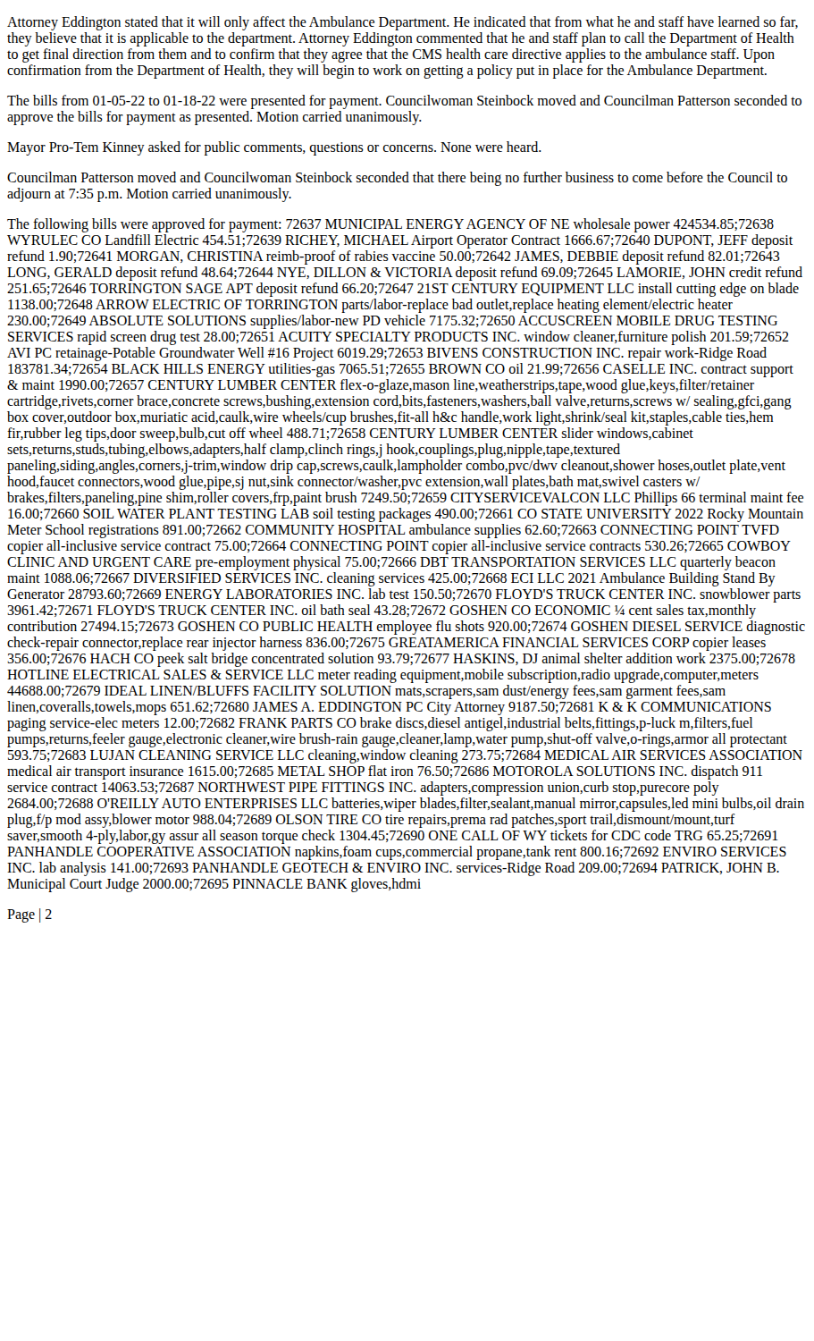Attorney Eddington stated that it will only affect the Ambulance Department. He indicated that from what he and staff have learned so far, they believe that it is applicable to the department. Attorney Eddington commented that he and staff plan to call the Department of Health to get final direction from them and to confirm that they agree that the CMS health care directive applies to the ambulance staff. Upon confirmation from the Department of Health, they will begin to work on getting a policy put in place for the Ambulance Department.
The bills from 01-05-22 to 01-18-22 were presented for payment. Councilwoman Steinbock moved and Councilman Patterson seconded to approve the bills for payment as presented. Motion carried unanimously.
Mayor Pro-Tem Kinney asked for public comments, questions or concerns. None were heard.
Councilman Patterson moved and Councilwoman Steinbock seconded that there being no further business to come before the Council to adjourn at 7:35 p.m. Motion carried unanimously.
The following bills were approved for payment: 72637 MUNICIPAL ENERGY AGENCY OF NE wholesale power 424534.85;72638 WYRULEC CO Landfill Electric 454.51;72639 RICHEY, MICHAEL Airport Operator Contract 1666.67;72640 DUPONT, JEFF deposit refund 1.90;72641 MORGAN, CHRISTINA reimb-proof of rabies vaccine 50.00;72642 JAMES, DEBBIE deposit refund 82.01;72643 LONG, GERALD deposit refund 48.64;72644 NYE, DILLON & VICTORIA deposit refund 69.09;72645 LAMORIE, JOHN credit refund 251.65;72646 TORRINGTON SAGE APT deposit refund 66.20;72647 21ST CENTURY EQUIPMENT LLC install cutting edge on blade 1138.00;72648 ARROW ELECTRIC OF TORRINGTON parts/labor-replace bad outlet,replace heating element/electric heater 230.00;72649 ABSOLUTE SOLUTIONS supplies/labor-new PD vehicle 7175.32;72650 ACCUSCREEN MOBILE DRUG TESTING SERVICES rapid screen drug test 28.00;72651 ACUITY SPECIALTY PRODUCTS INC. window cleaner,furniture polish 201.59;72652 AVI PC retainage-Potable Groundwater Well #16 Project 6019.29;72653 BIVENS CONSTRUCTION INC. repair work-Ridge Road 183781.34;72654 BLACK HILLS ENERGY utilities-gas 7065.51;72655 BROWN CO oil 21.99;72656 CASELLE INC. contract support & maint 1990.00;72657 CENTURY LUMBER CENTER flex-o-glaze,mason line,weatherstrips,tape,wood glue,keys,filter/retainer cartridge,rivets,corner brace,concrete screws,bushing,extension cord,bits,fasteners,washers,ball valve,returns,screws w/ sealing,gfci,gang box cover,outdoor box,muriatic acid,caulk,wire wheels/cup brushes,fit-all h&c handle,work light,shrink/seal kit,staples,cable ties,hem fir,rubber leg tips,door sweep,bulb,cut off wheel 488.71;72658 CENTURY LUMBER CENTER slider windows,cabinet sets,returns,studs,tubing,elbows,adapters,half clamp,clinch rings,j hook,couplings,plug,nipple,tape,textured paneling,siding,angles,corners,j-trim,window drip cap,screws,caulk,lampholder combo,pvc/dwv cleanout,shower hoses,outlet plate,vent hood,faucet connectors,wood glue,pipe,sj nut,sink connector/washer,pvc extension,wall plates,bath mat,swivel casters w/ brakes,filters,paneling,pine shim,roller covers,frp,paint brush 7249.50;72659 CITYSERVICEVALCON LLC Phillips 66 terminal maint fee 16.00;72660 SOIL WATER PLANT TESTING LAB soil testing packages 490.00;72661 CO STATE UNIVERSITY 2022 Rocky Mountain Meter School registrations 891.00;72662 COMMUNITY HOSPITAL ambulance supplies 62.60;72663 CONNECTING POINT TVFD copier all-inclusive service contract 75.00;72664 CONNECTING POINT copier all-inclusive service contracts 530.26;72665 COWBOY CLINIC AND URGENT CARE pre-employment physical 75.00;72666 DBT TRANSPORTATION SERVICES LLC quarterly beacon maint 1088.06;72667 DIVERSIFIED SERVICES INC. cleaning services 425.00;72668 ECI LLC 2021 Ambulance Building Stand By Generator 28793.60;72669 ENERGY LABORATORIES INC. lab test 150.50;72670 FLOYD'S TRUCK CENTER INC. snowblower parts 3961.42;72671 FLOYD'S TRUCK CENTER INC. oil bath seal 43.28;72672 GOSHEN CO ECONOMIC ¼ cent sales tax,monthly contribution 27494.15;72673 GOSHEN CO PUBLIC HEALTH employee flu shots 920.00;72674 GOSHEN DIESEL SERVICE diagnostic check-repair connector,replace rear injector harness 836.00;72675 GREATAMERICA FINANCIAL SERVICES CORP copier leases 356.00;72676 HACH CO peek salt bridge concentrated solution 93.79;72677 HASKINS, DJ animal shelter addition work 2375.00;72678 HOTLINE ELECTRICAL SALES & SERVICE LLC meter reading equipment,mobile subscription,radio upgrade,computer,meters 44688.00;72679 IDEAL LINEN/BLUFFS FACILITY SOLUTION mats,scrapers,sam dust/energy fees,sam garment fees,sam linen,coveralls,towels,mops 651.62;72680 JAMES A. EDDINGTON PC City Attorney 9187.50;72681 K & K COMMUNICATIONS paging service-elec meters 12.00;72682 FRANK PARTS CO brake discs,diesel antigel,industrial belts,fittings,p-luck m,filters,fuel pumps,returns,feeler gauge,electronic cleaner,wire brush-rain gauge,cleaner,lamp,water pump,shut-off valve,o-rings,armor all protectant 593.75;72683 LUJAN CLEANING SERVICE LLC cleaning,window cleaning 273.75;72684 MEDICAL AIR SERVICES ASSOCIATION medical air transport insurance 1615.00;72685 METAL SHOP flat iron 76.50;72686 MOTOROLA SOLUTIONS INC. dispatch 911 service contract 14063.53;72687 NORTHWEST PIPE FITTINGS INC. adapters,compression union,curb stop,purecore poly 2684.00;72688 O'REILLY AUTO ENTERPRISES LLC batteries,wiper blades,filter,sealant,manual mirror,capsules,led mini bulbs,oil drain plug,f/p mod assy,blower motor 988.04;72689 OLSON TIRE CO tire repairs,prema rad patches,sport trail,dismount/mount,turf saver,smooth 4-ply,labor,gy assur all season torque check 1304.45;72690 ONE CALL OF WY tickets for CDC code TRG 65.25;72691 PANHANDLE COOPERATIVE ASSOCIATION napkins,foam cups,commercial propane,tank rent 800.16;72692 ENVIRO SERVICES INC. lab analysis 141.00;72693 PANHANDLE GEOTECH & ENVIRO INC. services-Ridge Road 209.00;72694 PATRICK, JOHN B. Municipal Court Judge 2000.00;72695 PINNACLE BANK gloves,hdmi
Page | 2